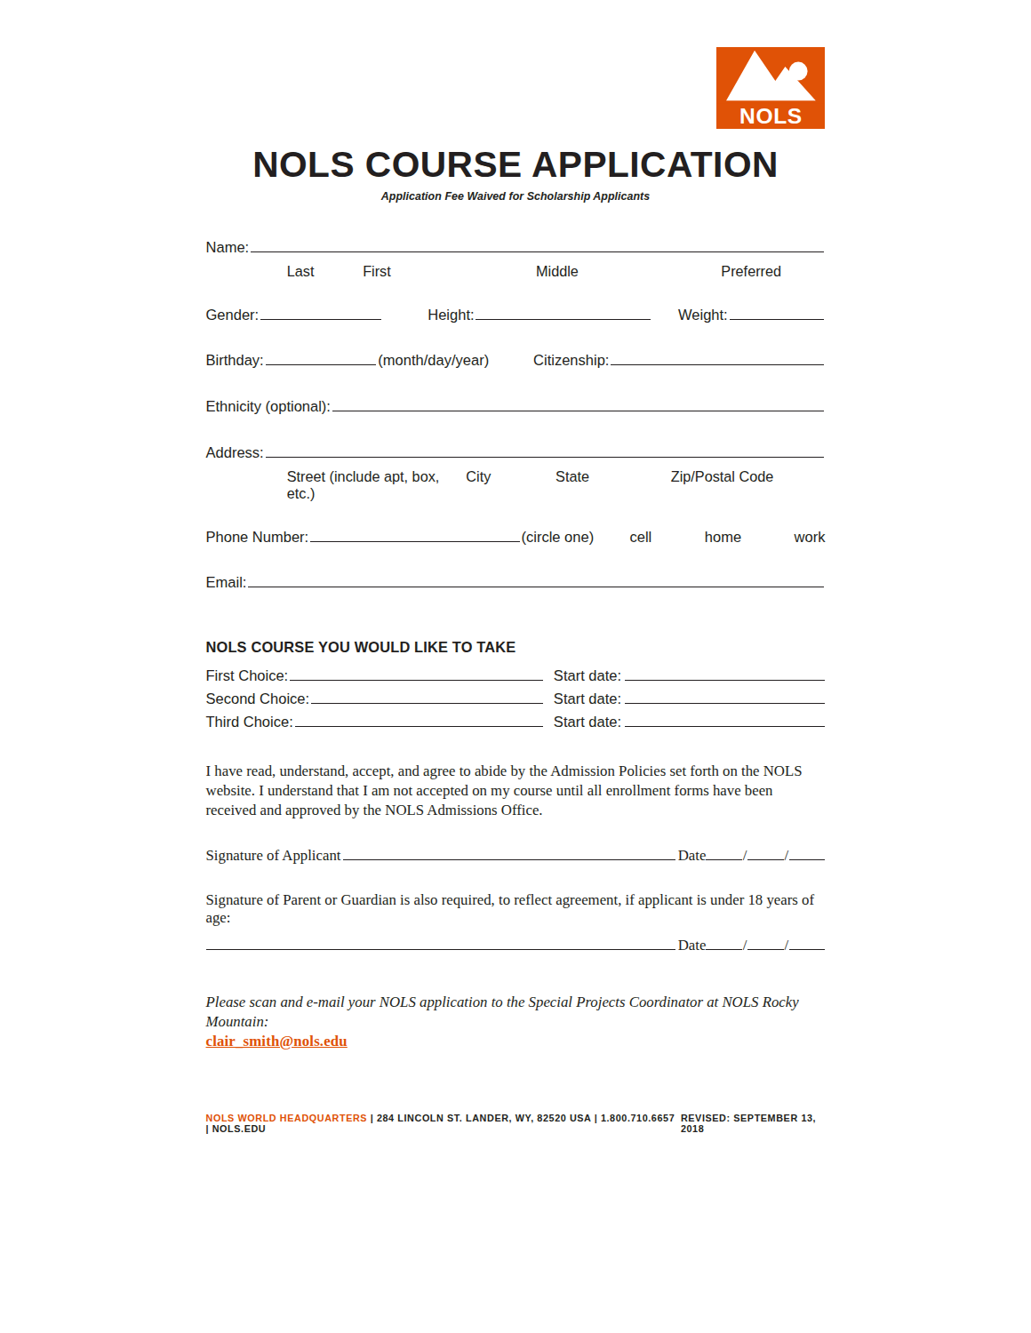NOLS
NOLS COURSE APPLICATION
Application Fee Waived for Scholarship Applicants
Name:
Last First Middle Preferred
Gender: Height: Weight:
Birthday: (month/day/year) Citizenship:
Ethnicity (optional):
Address:
Street (include apt, box, etc.) City State Zip/Postal Code
Phone Number: (circle one) cell home work
Email:
NOLS COURSE YOU WOULD LIKE TO TAKE
First Choice: Start date:
Second Choice: Start date:
Third Choice: Start date:
I have read, understand, accept, and agree to abide by the Admission Policies set forth on the NOLS website. I understand that I am not accepted on my course until all enrollment forms have been received and approved by the NOLS Admissions Office.
Signature of Applicant Date / /
Signature of Parent or Guardian is also required, to reflect agreement, if applicant is under 18 years of age:
Date / /
Please scan and e-mail your NOLS application to the Special Projects Coordinator at NOLS Rocky Mountain:
clair_smith@nols.edu
NOLS WORLD HEADQUARTERS | 284 LINCOLN ST. LANDER, WY, 82520 USA | 1.800.710.6657 | NOLS.EDU
REVISED: SEPTEMBER 13, 2018